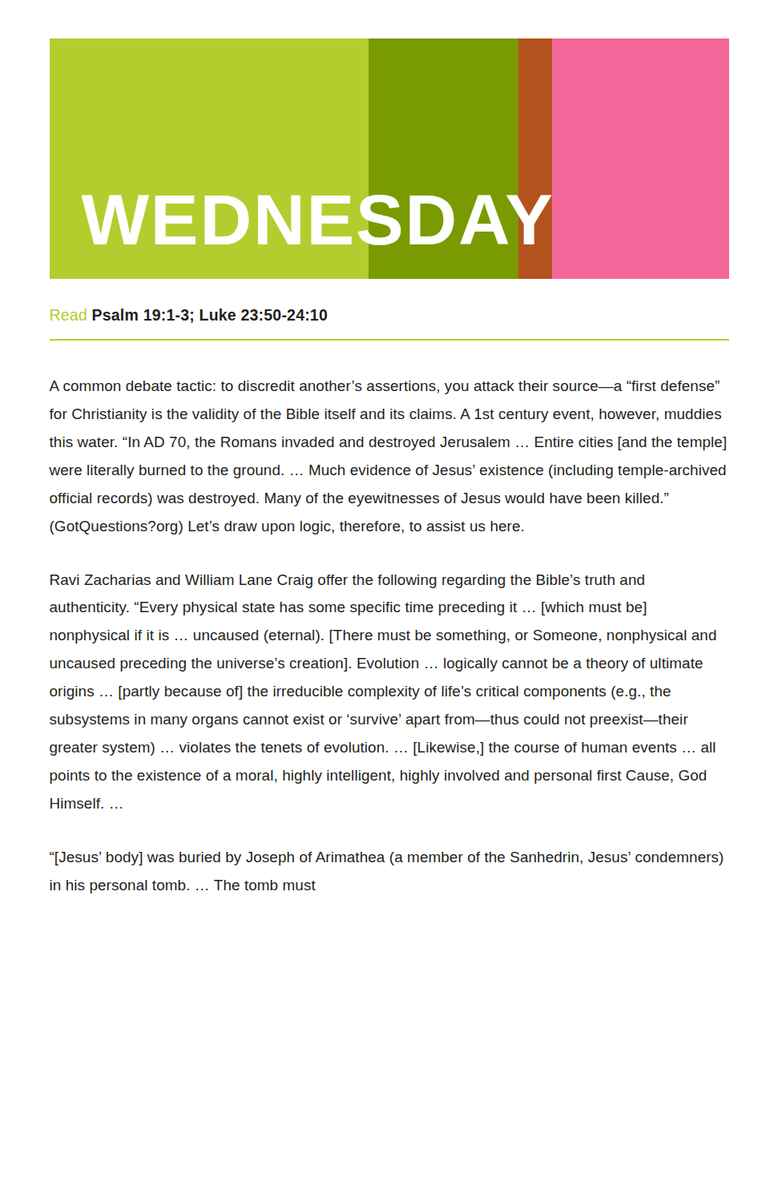Wednesday
Read Psalm 19:1-3; Luke 23:50-24:10
A common debate tactic: to discredit another’s assertions, you attack their source—a “first defense” for Christianity is the validity of the Bible itself and its claims. A 1st century event, however, muddies this water. “In AD 70, the Romans invaded and destroyed Jerusalem … Entire cities [and the temple] were literally burned to the ground. … Much evidence of Jesus’ existence (including temple-archived official records) was destroyed. Many of the eyewitnesses of Jesus would have been killed.” (GotQuestions?org) Let’s draw upon logic, therefore, to assist us here.
Ravi Zacharias and William Lane Craig offer the following regarding the Bible’s truth and authenticity. “Every physical state has some specific time preceding it … [which must be] nonphysical if it is … uncaused (eternal). [There must be something, or Someone, nonphysical and uncaused preceding the universe’s creation]. Evolution … logically cannot be a theory of ultimate origins … [partly because of] the irreducible complexity of life’s critical components (e.g., the subsystems in many organs cannot exist or ‘survive’ apart from—thus could not preexist—their greater system) … violates the tenets of evolution. … [Likewise,] the course of human events … all points to the existence of a moral, highly intelligent, highly involved and personal first Cause, God Himself. …
“[Jesus’ body] was buried by Joseph of Arimathea (a member of the Sanhedrin, Jesus’ condemners) in his personal tomb. … The tomb must